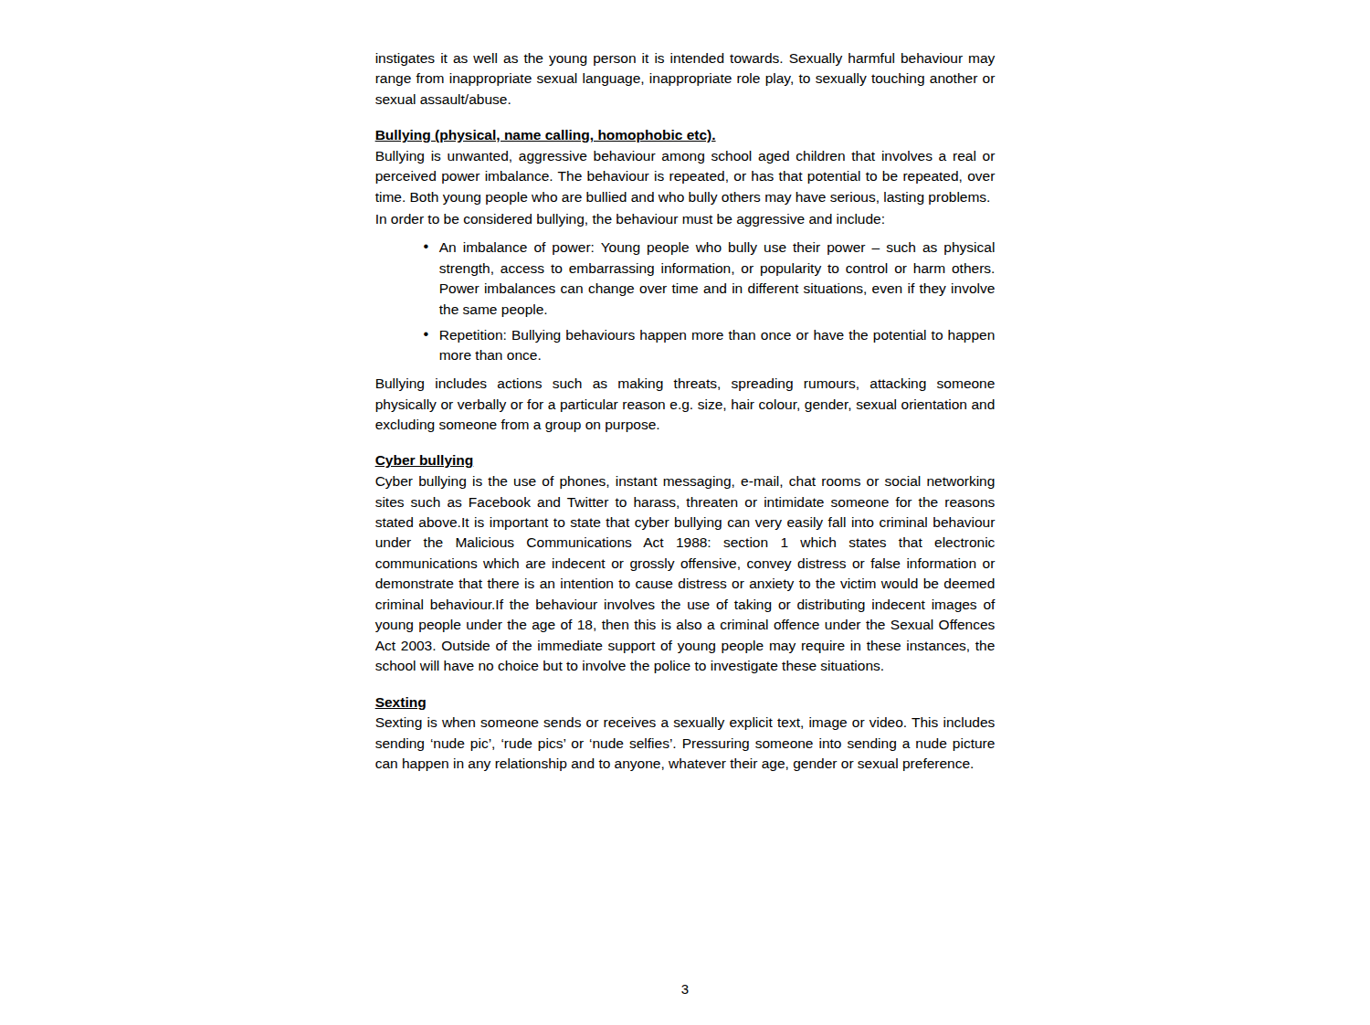instigates it as well as the young person it is intended towards. Sexually harmful behaviour may range from inappropriate sexual language, inappropriate role play, to sexually touching another or sexual assault/abuse.
Bullying (physical, name calling, homophobic etc).
Bullying is unwanted, aggressive behaviour among school aged children that involves a real or perceived power imbalance. The behaviour is repeated, or has that potential to be repeated, over time. Both young people who are bullied and who bully others may have serious, lasting problems.
In order to be considered bullying, the behaviour must be aggressive and include:
An imbalance of power: Young people who bully use their power – such as physical strength, access to embarrassing information, or popularity to control or harm others. Power imbalances can change over time and in different situations, even if they involve the same people.
Repetition: Bullying behaviours happen more than once or have the potential to happen more than once.
Bullying includes actions such as making threats, spreading rumours, attacking someone physically or verbally or for a particular reason e.g. size, hair colour, gender, sexual orientation and excluding someone from a group on purpose.
Cyber bullying
Cyber bullying is the use of phones, instant messaging, e-mail, chat rooms or social networking sites such as Facebook and Twitter to harass, threaten or intimidate someone for the reasons stated above.It is important to state that cyber bullying can very easily fall into criminal behaviour under the Malicious Communications Act 1988: section 1 which states that electronic communications which are indecent or grossly offensive, convey distress or false information or demonstrate that there is an intention to cause distress or anxiety to the victim would be deemed criminal behaviour.If the behaviour involves the use of taking or distributing indecent images of young people under the age of 18, then this is also a criminal offence under the Sexual Offences Act 2003. Outside of the immediate support of young people may require in these instances, the school will have no choice but to involve the police to investigate these situations.
Sexting
Sexting is when someone sends or receives a sexually explicit text, image or video. This includes sending ‘nude pic’, ‘rude pics’ or ‘nude selfies’. Pressuring someone into sending a nude picture can happen in any relationship and to anyone, whatever their age, gender or sexual preference.
3